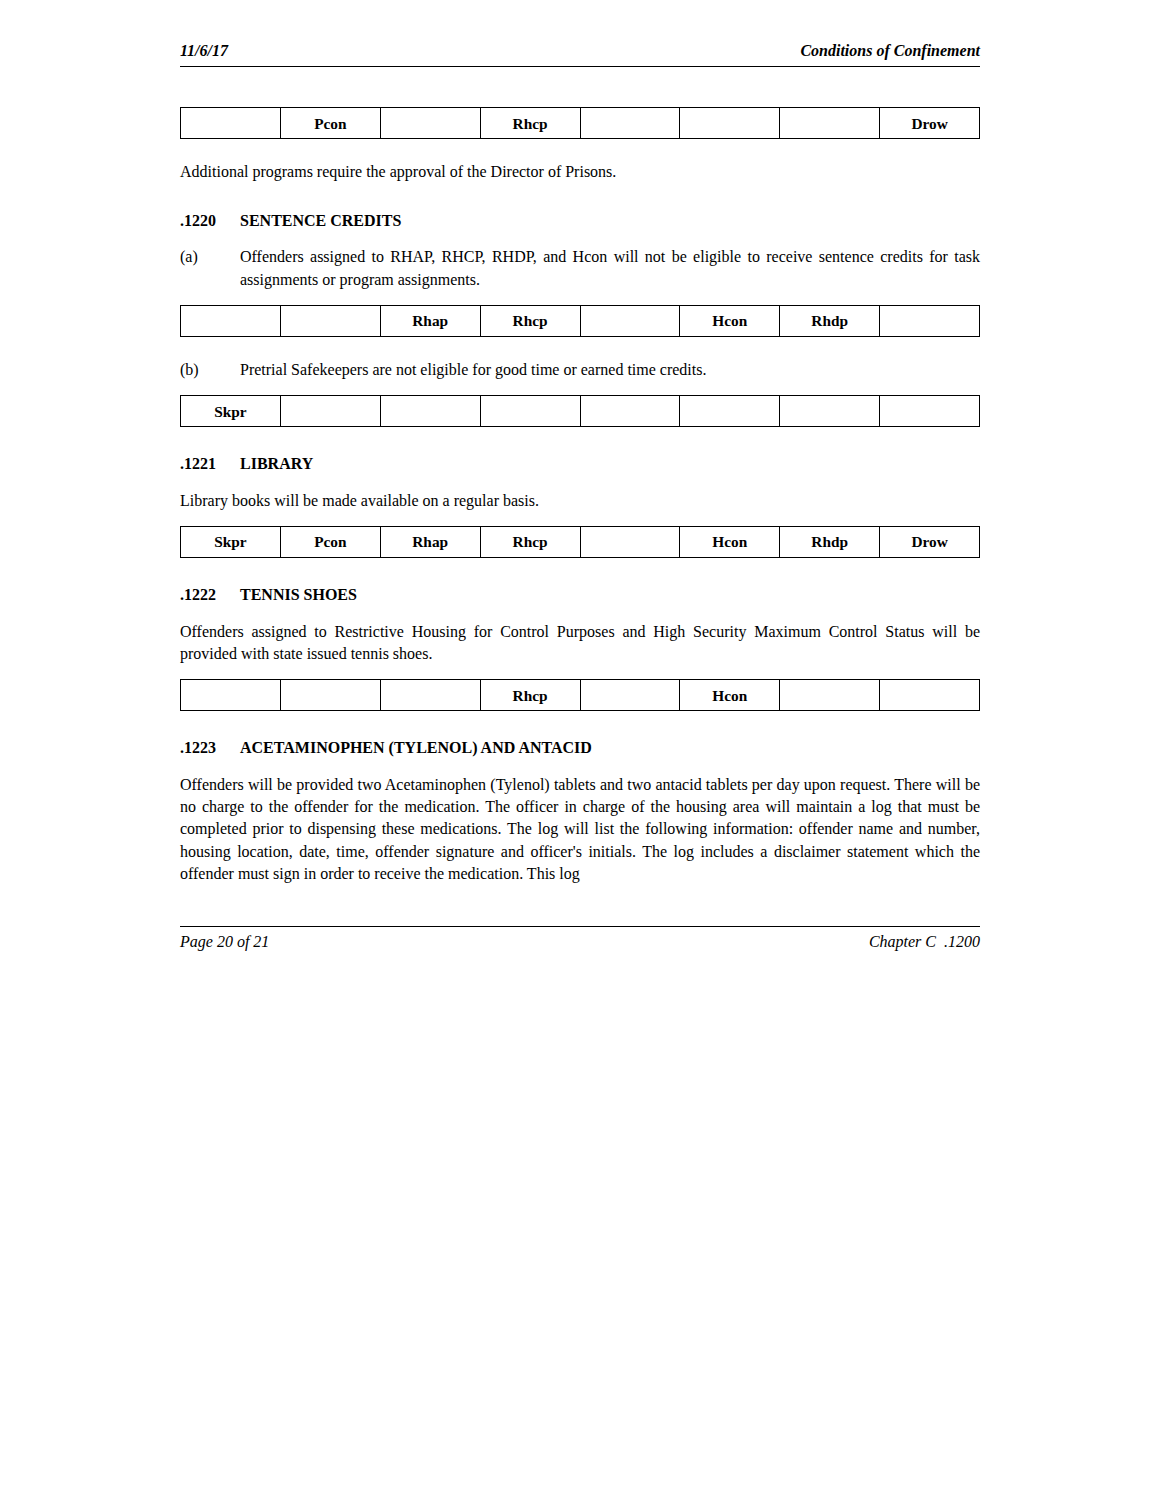11/6/17 Conditions of Confinement
| | Pcon | | Rhcp | | | | Drow |
Additional programs require the approval of the Director of Prisons.
.1220 SENTENCE CREDITS
(a) Offenders assigned to RHAP, RHCP, RHDP, and Hcon will not be eligible to receive sentence credits for task assignments or program assignments.
| | | Rhap | Rhcp | | Hcon | Rhdp | |
(b) Pretrial Safekeepers are not eligible for good time or earned time credits.
| Skpr | | | | | | | |
.1221 LIBRARY
Library books will be made available on a regular basis.
| Skpr | Pcon | Rhap | Rhcp | | Hcon | Rhdp | Drow |
.1222 TENNIS SHOES
Offenders assigned to Restrictive Housing for Control Purposes and High Security Maximum Control Status will be provided with state issued tennis shoes.
| | | | Rhcp | | Hcon | | |
.1223 ACETAMINOPHEN (TYLENOL) AND ANTACID
Offenders will be provided two Acetaminophen (Tylenol) tablets and two antacid tablets per day upon request. There will be no charge to the offender for the medication. The officer in charge of the housing area will maintain a log that must be completed prior to dispensing these medications. The log will list the following information: offender name and number, housing location, date, time, offender signature and officer's initials. The log includes a disclaimer statement which the offender must sign in order to receive the medication. This log
Page 20 of 21 Chapter C .1200